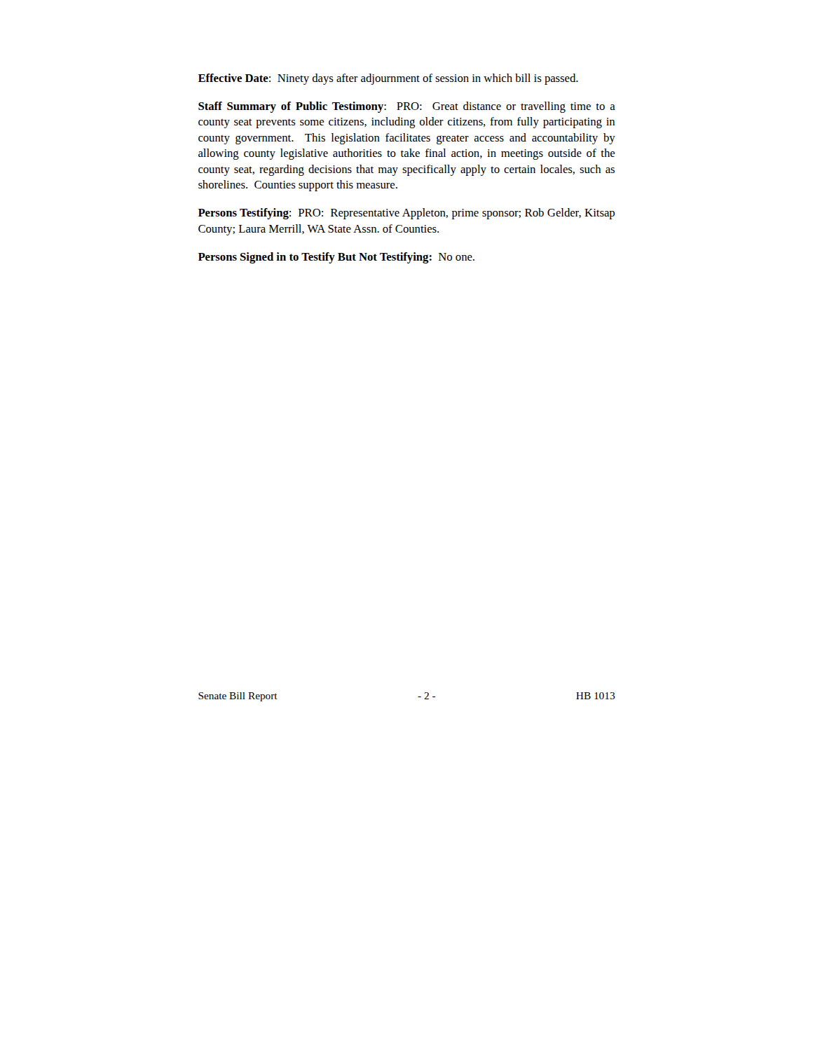Effective Date: Ninety days after adjournment of session in which bill is passed.
Staff Summary of Public Testimony: PRO: Great distance or travelling time to a county seat prevents some citizens, including older citizens, from fully participating in county government. This legislation facilitates greater access and accountability by allowing county legislative authorities to take final action, in meetings outside of the county seat, regarding decisions that may specifically apply to certain locales, such as shorelines. Counties support this measure.
Persons Testifying: PRO: Representative Appleton, prime sponsor; Rob Gelder, Kitsap County; Laura Merrill, WA State Assn. of Counties.
Persons Signed in to Testify But Not Testifying: No one.
Senate Bill Report - 2 - HB 1013